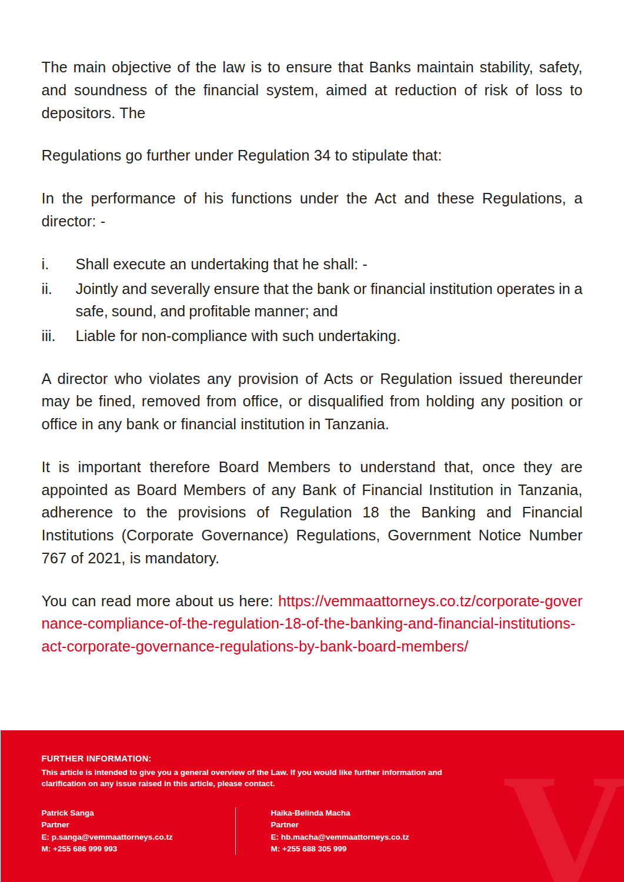The main objective of the law is to ensure that Banks maintain stability, safety, and soundness of the financial system, aimed at reduction of risk of loss to depositors. The
Regulations go further under Regulation 34 to stipulate that:
In the performance of his functions under the Act and these Regulations, a director: -
Shall execute an undertaking that he shall: -
Jointly and severally ensure that the bank or financial institution operates in a safe, sound, and profitable manner; and
Liable for non-compliance with such undertaking.
A director who violates any provision of Acts or Regulation issued thereunder may be fined, removed from office, or disqualified from holding any position or office in any bank or financial institution in Tanzania.
It is important therefore Board Members to understand that, once they are appointed as Board Members of any Bank of Financial Institution in Tanzania, adherence to the provisions of Regulation 18 the Banking and Financial Institutions (Corporate Governance) Regulations, Government Notice Number 767 of 2021, is mandatory.
You can read more about us here: https://vemmaattorneys.co.tz/corporate-governance-compliance-of-the-regulation-18-of-the-banking-and-financial-institutions-act-corporate-governance-regulations-by-bank-board-members/
V
Further Information:
This article is intended to give you a general overview of the Law. If you would like further information and clarification on any issue raised in this article, please contact.
Patrick Sanga
Partner
E: p.sanga@vemmaattorneys.co.tz
M: +255 686 999 993
Haika-Belinda Macha
Partner
E: hb.macha@vemmaattorneys.co.tz
M: +255 688 305 999